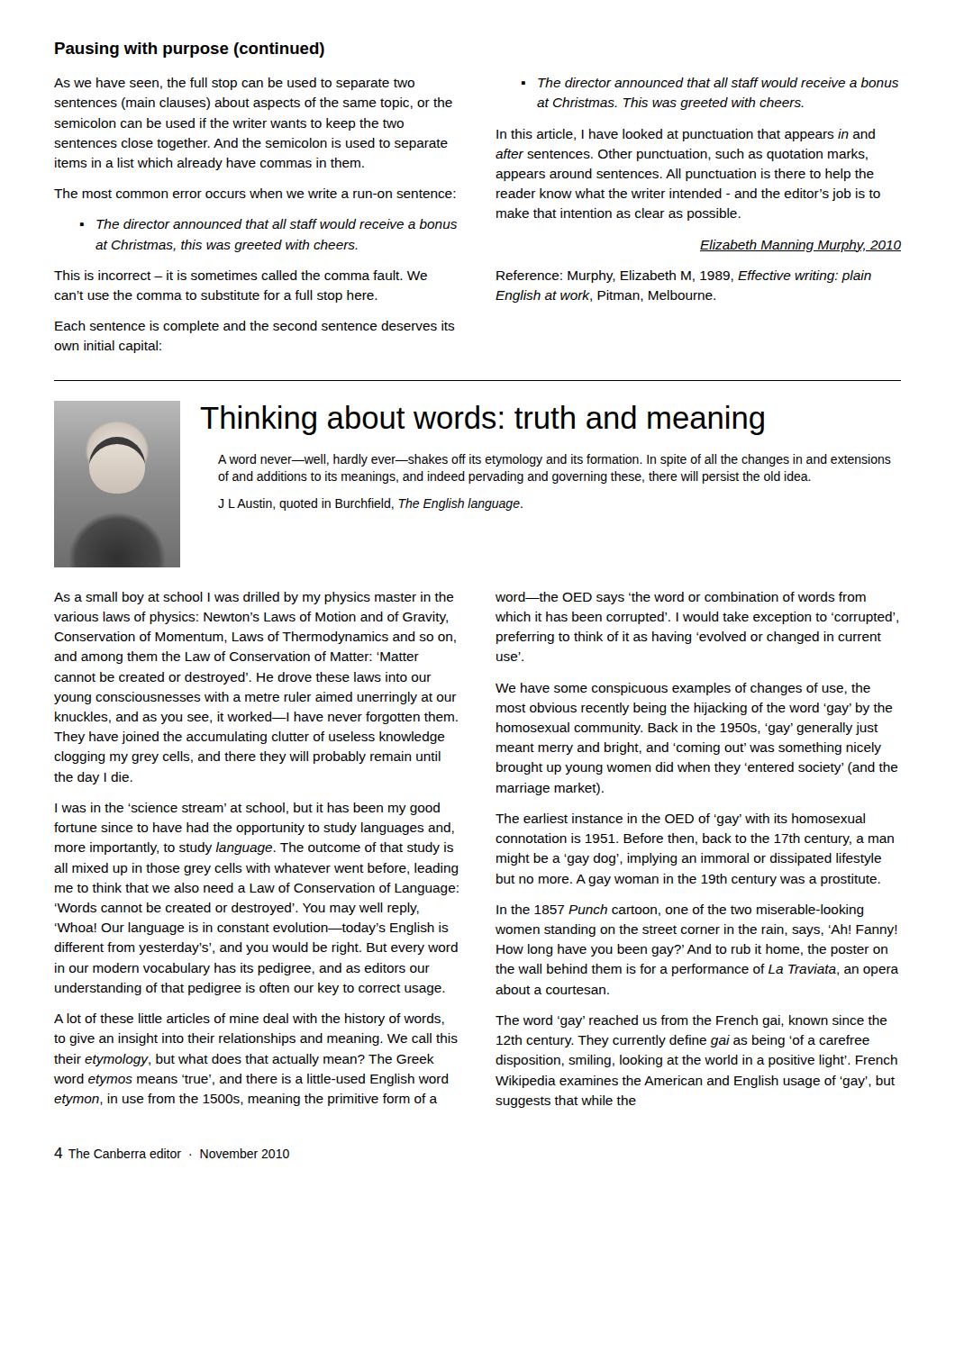Pausing with purpose (continued)
As we have seen, the full stop can be used to separate two sentences (main clauses) about aspects of the same topic, or the semicolon can be used if the writer wants to keep the two sentences close together. And the semicolon is used to separate items in a list which already have commas in them.
The most common error occurs when we write a run-on sentence:
The director announced that all staff would receive a bonus at Christmas, this was greeted with cheers.
This is incorrect – it is sometimes called the comma fault. We can’t use the comma to substitute for a full stop here.
Each sentence is complete and the second sentence deserves its own initial capital:
The director announced that all staff would receive a bonus at Christmas. This was greeted with cheers.
In this article, I have looked at punctuation that appears in and after sentences. Other punctuation, such as quotation marks, appears around sentences. All punctuation is there to help the reader know what the writer intended - and the editor’s job is to make that intention as clear as possible.
Elizabeth Manning Murphy, 2010
Reference: Murphy, Elizabeth M, 1989, Effective writing: plain English at work, Pitman, Melbourne.
Thinking about words: truth and meaning
A word never—well, hardly ever—shakes off its etymology and its formation. In spite of all the changes in and extensions of and additions to its meanings, and indeed pervading and governing these, there will persist the old idea.
J L Austin, quoted in Burchfield, The English language.
As a small boy at school I was drilled by my physics master in the various laws of physics: Newton’s Laws of Motion and of Gravity, Conservation of Momentum, Laws of Thermodynamics and so on, and among them the Law of Conservation of Matter: ‘Matter cannot be created or destroyed’. He drove these laws into our young consciousnesses with a metre ruler aimed unerringly at our knuckles, and as you see, it worked—I have never forgotten them. They have joined the accumulating clutter of useless knowledge clogging my grey cells, and there they will probably remain until the day I die.
I was in the ‘science stream’ at school, but it has been my good fortune since to have had the opportunity to study languages and, more importantly, to study language. The outcome of that study is all mixed up in those grey cells with whatever went before, leading me to think that we also need a Law of Conservation of Language: ‘Words cannot be created or destroyed’. You may well reply, ‘Whoa! Our language is in constant evolution—today’s English is different from yesterday’s’, and you would be right. But every word in our modern vocabulary has its pedigree, and as editors our understanding of that pedigree is often our key to correct usage.
A lot of these little articles of mine deal with the history of words, to give an insight into their relationships and meaning. We call this their etymology, but what does that actually mean? The Greek word etymos means ‘true’, and there is a little-used English word etymon, in use from the 1500s, meaning the primitive form of a word—the OED says ‘the word or combination of words from which it has been corrupted’. I would take exception to ‘corrupted’, preferring to think of it as having ‘evolved or changed in current use’.
We have some conspicuous examples of changes of use, the most obvious recently being the hijacking of the word ‘gay’ by the homosexual community. Back in the 1950s, ‘gay’ generally just meant merry and bright, and ‘coming out’ was something nicely brought up young women did when they ‘entered society’ (and the marriage market).
The earliest instance in the OED of ‘gay’ with its homosexual connotation is 1951. Before then, back to the 17th century, a man might be a ‘gay dog’, implying an immoral or dissipated lifestyle but no more. A gay woman in the 19th century was a prostitute.
In the 1857 Punch cartoon, one of the two miserable-looking women standing on the street corner in the rain, says, ‘Ah! Fanny! How long have you been gay?’ And to rub it home, the poster on the wall behind them is for a performance of La Traviata, an opera about a courtesan.
The word ‘gay’ reached us from the French gai, known since the 12th century. They currently define gai as being ‘of a carefree disposition, smiling, looking at the world in a positive light’. French Wikipedia examines the American and English usage of ‘gay’, but suggests that while the
4 The Canberra editor·November 2010